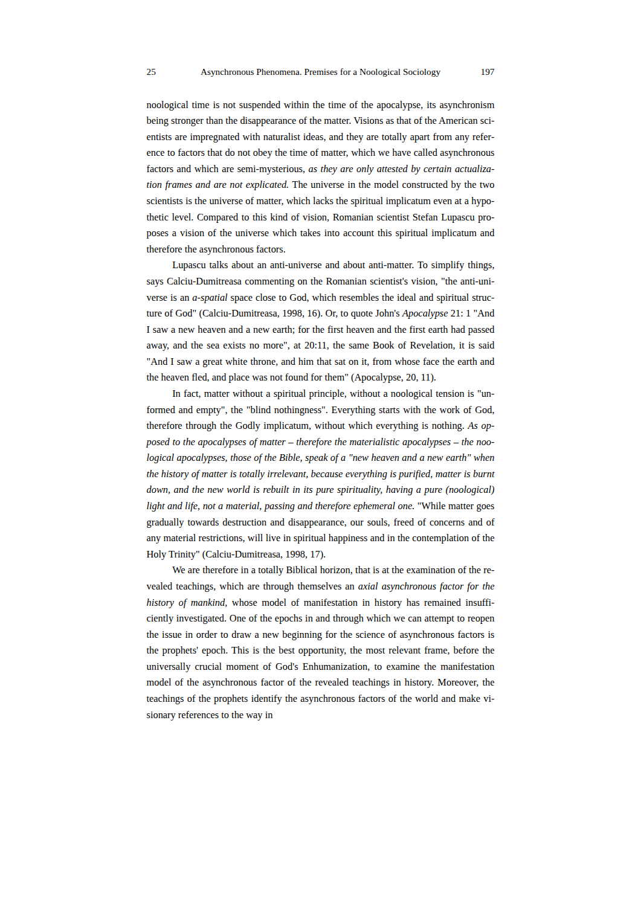25 Asynchronous Phenomena. Premises for a Noological Sociology 197
noological time is not suspended within the time of the apocalypse, its asynchronism being stronger than the disappearance of the matter. Visions as that of the American scientists are impregnated with naturalist ideas, and they are totally apart from any reference to factors that do not obey the time of matter, which we have called asynchronous factors and which are semi-mysterious, as they are only attested by certain actualization frames and are not explicated. The universe in the model constructed by the two scientists is the universe of matter, which lacks the spiritual implicatum even at a hypothetic level. Compared to this kind of vision, Romanian scientist Stefan Lupascu proposes a vision of the universe which takes into account this spiritual implicatum and therefore the asynchronous factors.
Lupascu talks about an anti-universe and about anti-matter. To simplify things, says Calciu-Dumitreasa commenting on the Romanian scientist's vision, "the anti-universe is an a-spatial space close to God, which resembles the ideal and spiritual structure of God" (Calciu-Dumitreasa, 1998, 16). Or, to quote John's Apocalypse 21: 1 "And I saw a new heaven and a new earth; for the first heaven and the first earth had passed away, and the sea exists no more", at 20:11, the same Book of Revelation, it is said "And I saw a great white throne, and him that sat on it, from whose face the earth and the heaven fled, and place was not found for them" (Apocalypse, 20, 11).
In fact, matter without a spiritual principle, without a noological tension is "unformed and empty", the "blind nothingness". Everything starts with the work of God, therefore through the Godly implicatum, without which everything is nothing. As opposed to the apocalypses of matter – therefore the materialistic apocalypses – the noological apocalypses, those of the Bible, speak of a "new heaven and a new earth" when the history of matter is totally irrelevant, because everything is purified, matter is burnt down, and the new world is rebuilt in its pure spirituality, having a pure (noological) light and life, not a material, passing and therefore ephemeral one. "While matter goes gradually towards destruction and disappearance, our souls, freed of concerns and of any material restrictions, will live in spiritual happiness and in the contemplation of the Holy Trinity" (Calciu-Dumitreasa, 1998, 17).
We are therefore in a totally Biblical horizon, that is at the examination of the revealed teachings, which are through themselves an axial asynchronous factor for the history of mankind, whose model of manifestation in history has remained insufficiently investigated. One of the epochs in and through which we can attempt to reopen the issue in order to draw a new beginning for the science of asynchronous factors is the prophets' epoch. This is the best opportunity, the most relevant frame, before the universally crucial moment of God's Enhumanization, to examine the manifestation model of the asynchronous factor of the revealed teachings in history. Moreover, the teachings of the prophets identify the asynchronous factors of the world and make visionary references to the way in